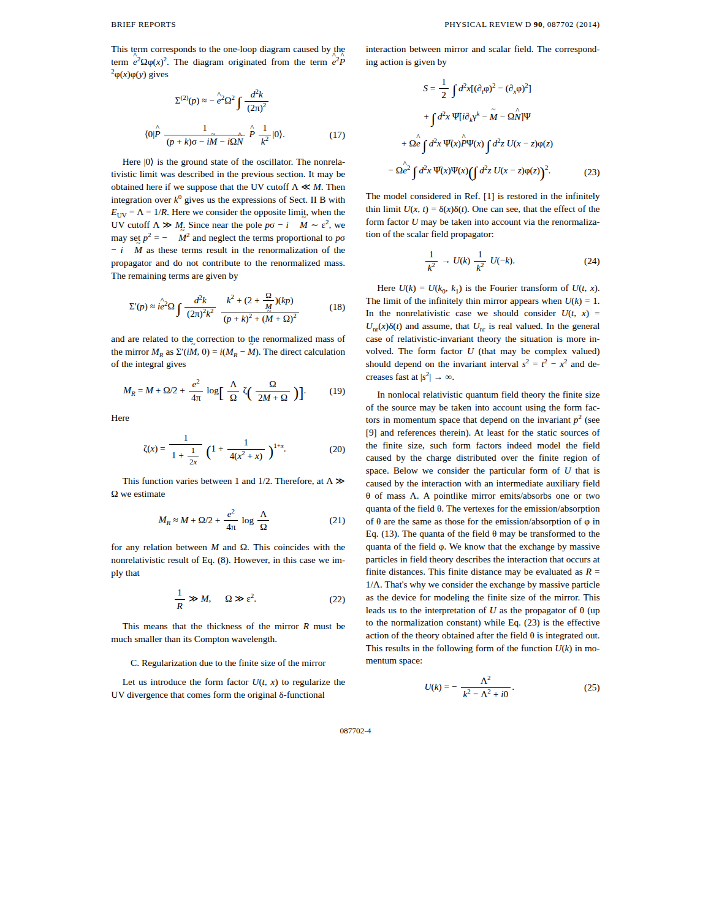BRIEF REPORTS PHYSICAL REVIEW D 90, 087702 (2014)
This term corresponds to the one-loop diagram caused by the term e2Ωφ(x)2. The diagram originated from the term e2P2φ(x)φ(y) gives
Σ(2)(p) ≈ − e2Ω2 ∫ d2k(2π)2
⟨0|P 1(p + k)σ − iM − i ΩN P 1 k2|0⟩. (17)
Here |0⟩ is the ground state of the oscillator. The nonrelativistic limit was described in the previous section. It may be obtained here if we suppose that the UV cutoff Λ ≪ M. Then integration over k0 gives us the expressions of Sect. II B with EUV = Λ = 1/R. Here we consider the opposite limit, when the UV cutoff Λ ≫ M. Since near the pole pσ − iM ∼ ε2, we may set p2 = −M2 and neglect the terms proportional to pσ − iM as these terms result in the renormalization of the propagator and do not contribute to the renormalized mass. The remaining terms are given by
Σ′(p) ≈ ie2Ω ∫ d2k(2π)2k2 k2 + (2 + ΩM)(kp)(p + k)2 + (M + Ω)2 (18)
and are related to the correction to the renormalized mass of the mirror MR as Σ′(iM, 0) = i(MR − M). The direct calculation of the integral gives
MR = M + Ω/2 + e24π log[ ΛΩ ζ( Ω 2M + Ω )]. (19)
Here
ζ(x) = 11 + 12x (1 + 14(x2 + x) )1+x. (20)
This function varies between 1 and 1/2. Therefore, at Λ ≫ Ω we estimate
MR ≈ M + Ω/2 + e24π log ΛΩ (21)
for any relation between M and Ω. This coincides with the nonrelativistic result of Eq. (8). However, in this case we imply that
1 R ≫ M, Ω ≫ ε2. (22)
This means that the thickness of the mirror R must be much smaller than its Compton wavelength.
C. Regularization due to the finite size of the mirror
Let us introduce the form factor U(t, x) to regularize the UV divergence that comes form the original δ-functional
interaction between mirror and scalar field. The corresponding action is given by
S = 12 ∫ d2x[(∂tφ)2 − (∂xφ)2]
+ ∫ d2x Ψ̅[i∂kγk − M − ΩN]Ψ
+ Ωe ∫ d2x Ψ̅(x)PΨ(x) ∫ d2z U(x − z)φ(z)
− Ωe2 ∫ d2x Ψ̅(x)Ψ(x)(∫ d2z U(x − z)φ(z))2. (23)
The model considered in Ref. [1] is restored in the infinitely thin limit U(x, t) = δ(x)δ(t). One can see, that the effect of the form factor U may be taken into account via the renormalization of the scalar field propagator:
1 k2 → U(k) 1 k2 U(−k). (24)
Here U(k) = U(k0, k1) is the Fourier transform of U(t, x). The limit of the infinitely thin mirror appears when U(k) = 1. In the nonrelativistic case we should consider U(t, x) = Unr(x)δ(t) and assume, that Unr is real valued. In the general case of relativistic-invariant theory the situation is more involved. The form factor U (that may be complex valued) should depend on the invariant interval s2 = t2 − x2 and decreases fast at |s2| → ∞.
In nonlocal relativistic quantum field theory the finite size of the source may be taken into account using the form factors in momentum space that depend on the invariant p2 (see [9] and references therein). At least for the static sources of the finite size, such form factors indeed model the field caused by the charge distributed over the finite region of space. Below we consider the particular form of U that is caused by the interaction with an intermediate auxiliary field θ of mass Λ. A pointlike mirror emits/absorbs one or two quanta of the field θ. The vertexes for the emission/absorption of θ are the same as those for the emission/absorption of φ in Eq. (13). The quanta of the field θ may be transformed to the quanta of the field φ. We know that the exchange by massive particles in field theory describes the interaction that occurs at finite distances. This finite distance may be evaluated as R = 1/Λ. That's why we consider the exchange by massive particle as the device for modeling the finite size of the mirror. This leads us to the interpretation of U as the propagator of θ (up to the normalization constant) while Eq. (23) is the effective action of the theory obtained after the field θ is integrated out. This results in the following form of the function U(k) in momentum space:
U(k) = − Λ2 k2 − Λ2 + i0. (25)
087702-4